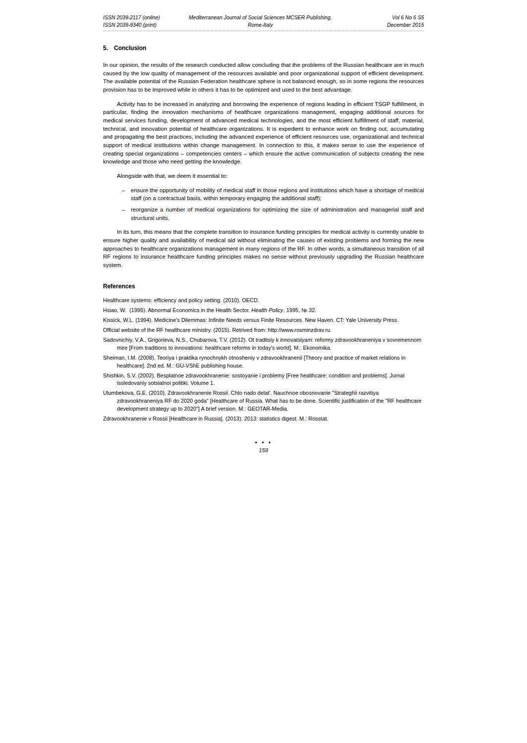| ISSN 2039-2117 (online) ISSN 2039-9340 (print) | Mediterranean Journal of Social Sciences MCSER Publishing, Rome-Italy | Vol 6 No 6 S5 December 2015 |
5. Conclusion
In our opinion, the results of the research conducted allow concluding that the problems of the Russian healthcare are in much caused by the low quality of management of the resources available and poor organizational support of efficient development. The available potential of the Russian Federation healthcare sphere is not balanced enough, so in some regions the resources provision has to be improved while in others it has to be optimized and used to the best advantage.
Activity has to be increased in analyzing and borrowing the experience of regions leading in efficient TSGP fulfillment, in particular, finding the innovation mechanisms of healthcare organizations management, engaging additional sources for medical services funding, development of advanced medical technologies, and the most efficient fulfillment of staff, material, technical, and innovation potential of healthcare organizations. It is expedient to enhance work on finding out, accumulating and propagating the best practices, including the advanced experience of efficient resources use, organizational and technical support of medical institutions within change management. In connection to this, it makes sense to use the experience of creating special organizations – competencies centers – which ensure the active communication of subjects creating the new knowledge and those who need getting the knowledge.
Alongside with that, we deem it essential to:
ensure the opportunity of mobility of medical staff in those regions and institutions which have a shortage of medical staff (on a contractual basis, within temporary engaging the additional staff);
reorganize a number of medical organizations for optimizing the size of administration and managerial staff and structural units.
In its turn, this means that the complete transition to insurance funding principles for medical activity is currently unable to ensure higher quality and availability of medical aid without eliminating the causes of existing problems and forming the new approaches to healthcare organizations management in many regions of the RF. In other words, a simultaneous transition of all RF regions to insurance healthcare funding principles makes no sense without previously upgrading the Russian healthcare system.
References
Healthcare systems: efficiency and policy setting. (2010). OECD.
Hsiao, W. (1995). Abnormal Economics in the Health Sector. Health Policy. 1995, № 32.
Kissick, W.L. (1994). Medicine's Dilemmas: Infinite Needs versus Finite Resources. New Haven. CT: Yale University Press.
Official website of the RF healthcare ministry. (2015). Retrived from: http://www.rosminzdrav.ru
Sadovnichiy, V.A., Grigorieva, N.S., Chubarova, T.V. (2012). Ot traditsiy k innovatsiyam: reformy zdravookhraneniya v sovremennom mire [From traditions to innovations: healthcare reforms in today's world]. M.: Ekonomika.
Sheiman, I.M. (2008). Teoriya i praktika rynochnykh otnosheniy v zdravookhranenii [Theory and practice of market relations in healthcare]. 2nd ed. M.: GU-VShE publishing house.
Shishkin, S.V. (2002). Besplatnoe zdravookhranenie: sostoyanie i problemy [Free healthcare: condition and problems]. Jurnal issledovaniy sotsialnoi politiki. Volume 1.
Ulumbekova, G.E. (2010). Zdravookhranenie Rossii. Chto nado delat'. Nauchnoe obosnovanie "Strateghii razvitiya zdravookhraneniya RF do 2020 goda" [Healthcare of Russia. What has to be done. Scientific justification of the "RF healthcare development strategy up to 2020"] A brief version. M.: GEOTAR-Media.
Zdravookhranenie v Rossii [Healthcare in Russia]. (2013). 2013: statistics digest. M.: Rosstat.
• • •
159